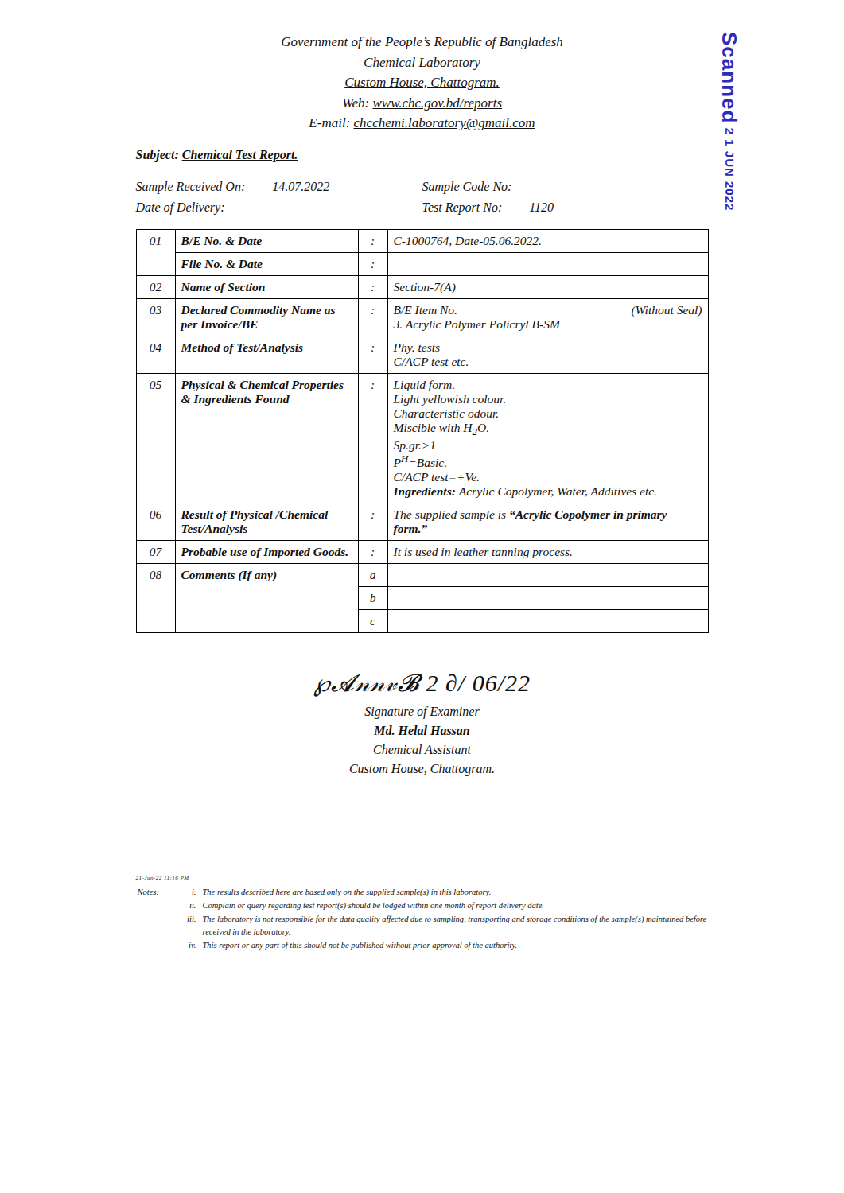Scanned 2 1 JUN 2022
Government of the People’s Republic of Bangladesh
Chemical Laboratory
Custom House, Chattogram.
Web: www.chc.gov.bd/reports
E-mail: chcchemi.laboratory@gmail.com
Subject: Chemical Test Report.
| Sample Received On: 14.07.2022 | Sample Code No: |
| Date of Delivery: | Test Report No: 1120 |
| 01 | B/E No. & Date | : | C-1000764, Date-05.06.2022. |
| File No. & Date | : | |
| 02 | Name of Section | : | Section-7(A) |
| 03 | Declared Commodity Name as per Invoice/BE | : | (Without Seal) B/E Item No. 3. Acrylic Polymer Policryl B-SM |
| 04 | Method of Test/Analysis | : | Phy. tests C/ACP test etc. |
| 05 | Physical & Chemical Properties & Ingredients Found | : | Liquid form. Light yellowish colour. Characteristic odour. Miscible with H 2 O. Sp.gr.>1 P H =Basic. C/ACP test=+Ve. Ingredients: Acrylic Copolymer, Water, Additives etc. |
| 06 | Result of Physical /Chemical Test/Analysis | : | The supplied sample is “Acrylic Copolymer in primary form.” |
| 07 | Probable use of Imported Goods. | : | It is used in leather tanning process. |
| 08 | Comments (If any) | a | |
| b | |
| c | |
℘𝓐𝓃𝓃𝓋𝓑 2 ∂/ 06/22
Signature of Examiner
Md. Helal Hassan
Chemical Assistant
Custom House, Chattogram.
21-Jun-22 11:16 PM
| Notes: | i. | The results described here are based only on the supplied sample(s) in this laboratory. |
| | ii. | Complain or query regarding test report(s) should be lodged within one month of report delivery date. |
| | iii. | The laboratory is not responsible for the data quality affected due to sampling, transporting and storage conditions of the sample(s) maintained before received in the laboratory. |
| | iv. | This report or any part of this should not be published without prior approval of the authority. |